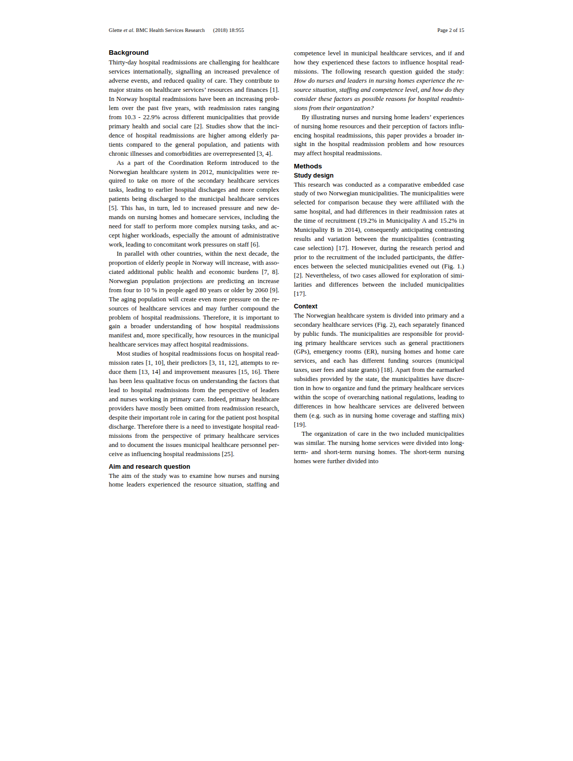Glette et al. BMC Health Services Research (2018) 18:955
Page 2 of 15
Background
Thirty-day hospital readmissions are challenging for healthcare services internationally, signalling an increased prevalence of adverse events, and reduced quality of care. They contribute to major strains on healthcare services’ resources and finances [1]. In Norway hospital readmissions have been an increasing problem over the past five years, with readmission rates ranging from 10.3 - 22.9% across different municipalities that provide primary health and social care [2]. Studies show that the incidence of hospital readmissions are higher among elderly patients compared to the general population, and patients with chronic illnesses and comorbidities are overrepresented [3, 4].
As a part of the Coordination Reform introduced to the Norwegian healthcare system in 2012, municipalities were required to take on more of the secondary healthcare services tasks, leading to earlier hospital discharges and more complex patients being discharged to the municipal healthcare services [5]. This has, in turn, led to increased pressure and new demands on nursing homes and homecare services, including the need for staff to perform more complex nursing tasks, and accept higher workloads, especially the amount of administrative work, leading to concomitant work pressures on staff [6].
In parallel with other countries, within the next decade, the proportion of elderly people in Norway will increase, with associated additional public health and economic burdens [7, 8]. Norwegian population projections are predicting an increase from four to 10 % in people aged 80 years or older by 2060 [9]. The aging population will create even more pressure on the resources of healthcare services and may further compound the problem of hospital readmissions. Therefore, it is important to gain a broader understanding of how hospital readmissions manifest and, more specifically, how resources in the municipal healthcare services may affect hospital readmissions.
Most studies of hospital readmissions focus on hospital readmission rates [1, 10], their predictors [3, 11, 12], attempts to reduce them [13, 14] and improvement measures [15, 16]. There has been less qualitative focus on understanding the factors that lead to hospital readmissions from the perspective of leaders and nurses working in primary care. Indeed, primary healthcare providers have mostly been omitted from readmission research, despite their important role in caring for the patient post hospital discharge. Therefore there is a need to investigate hospital readmissions from the perspective of primary healthcare services and to document the issues municipal healthcare personnel perceive as influencing hospital readmissions [25].
Aim and research question
The aim of the study was to examine how nurses and nursing home leaders experienced the resource situation, staffing and competence level in municipal healthcare services, and if and how they experienced these factors to influence hospital readmissions. The following research question guided the study: How do nurses and leaders in nursing homes experience the resource situation, staffing and competence level, and how do they consider these factors as possible reasons for hospital readmissions from their organization?
By illustrating nurses and nursing home leaders’ experiences of nursing home resources and their perception of factors influencing hospital readmissions, this paper provides a broader insight in the hospital readmission problem and how resources may affect hospital readmissions.
Methods
Study design
This research was conducted as a comparative embedded case study of two Norwegian municipalities. The municipalities were selected for comparison because they were affiliated with the same hospital, and had differences in their readmission rates at the time of recruitment (19.2% in Municipality A and 15.2% in Municipality B in 2014), consequently anticipating contrasting results and variation between the municipalities (contrasting case selection) [17]. However, during the research period and prior to the recruitment of the included participants, the differences between the selected municipalities evened out (Fig. 1.) [2]. Nevertheless, of two cases allowed for exploration of similarities and differences between the included municipalities [17].
Context
The Norwegian healthcare system is divided into primary and a secondary healthcare services (Fig. 2), each separately financed by public funds. The municipalities are responsible for providing primary healthcare services such as general practitioners (GPs), emergency rooms (ER), nursing homes and home care services, and each has different funding sources (municipal taxes, user fees and state grants) [18]. Apart from the earmarked subsidies provided by the state, the municipalities have discretion in how to organize and fund the primary healthcare services within the scope of overarching national regulations, leading to differences in how healthcare services are delivered between them (e.g. such as in nursing home coverage and staffing mix) [19].
The organization of care in the two included municipalities was similar. The nursing home services were divided into long-term- and short-term nursing homes. The short-term nursing homes were further divided into